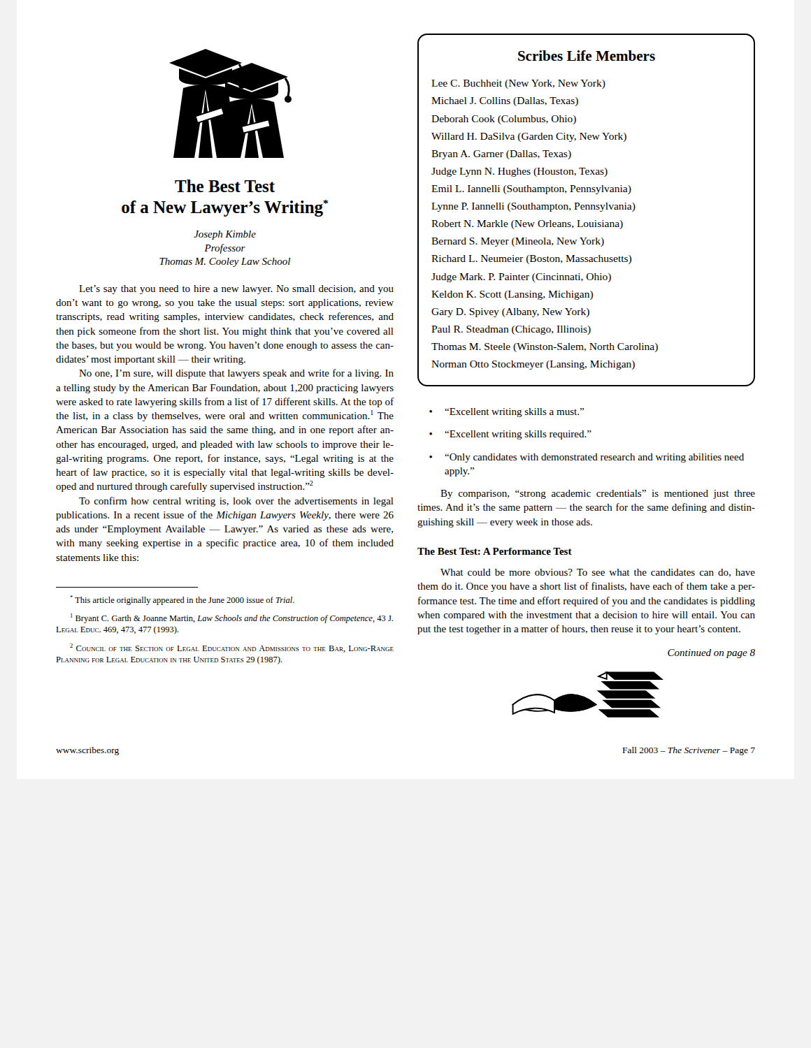The Best Test
of a New Lawyer’s Writing*
Joseph Kimble
Professor
Thomas M. Cooley Law School
Let’s say that you need to hire a new lawyer. No small decision, and you don’t want to go wrong, so you take the usual steps: sort applications, review transcripts, read writing samples, interview candidates, check references, and then pick someone from the short list. You might think that you’ve covered all the bases, but you would be wrong. You haven’t done enough to assess the candidates’ most important skill — their writing.
No one, I’m sure, will dispute that lawyers speak and write for a living. In a telling study by the American Bar Foundation, about 1,200 practicing lawyers were asked to rate lawyering skills from a list of 17 different skills. At the top of the list, in a class by themselves, were oral and written communication.1 The American Bar Association has said the same thing, and in one report after another has encouraged, urged, and pleaded with law schools to improve their legal-writing programs. One report, for instance, says, “Legal writing is at the heart of law practice, so it is especially vital that legal-writing skills be developed and nurtured through carefully supervised instruction.”2
To confirm how central writing is, look over the advertisements in legal publications. In a recent issue of the Michigan Lawyers Weekly, there were 26 ads under “Employment Available — Lawyer.” As varied as these ads were, with many seeking expertise in a specific practice area, 10 of them included statements like this:
* This article originally appeared in the June 2000 issue of Trial.
1 Bryant C. Garth & Joanne Martin, Law Schools and the Construction of Competence, 43 J. Legal Educ. 469, 473, 477 (1993).
2 Council of the Section of Legal Education and Admissions to the Bar, Long-Range Planning for Legal Education in the United States 29 (1987).
Scribes Life Members
Lee C. Buchheit (New York, New York)
Michael J. Collins (Dallas, Texas)
Deborah Cook (Columbus, Ohio)
Willard H. DaSilva (Garden City, New York)
Bryan A. Garner (Dallas, Texas)
Judge Lynn N. Hughes (Houston, Texas)
Emil L. Iannelli (Southampton, Pennsylvania)
Lynne P. Iannelli (Southampton, Pennsylvania)
Robert N. Markle (New Orleans, Louisiana)
Bernard S. Meyer (Mineola, New York)
Richard L. Neumeier (Boston, Massachusetts)
Judge Mark. P. Painter (Cincinnati, Ohio)
Keldon K. Scott (Lansing, Michigan)
Gary D. Spivey (Albany, New York)
Paul R. Steadman (Chicago, Illinois)
Thomas M. Steele (Winston-Salem, North Carolina)
Norman Otto Stockmeyer (Lansing, Michigan)
“Excellent writing skills a must.”
“Excellent writing skills required.”
“Only candidates with demonstrated research and writing abilities need apply.”
By comparison, “strong academic credentials” is mentioned just three times. And it’s the same pattern — the search for the same defining and distinguishing skill — every week in those ads.
The Best Test: A Performance Test
What could be more obvious? To see what the candidates can do, have them do it. Once you have a short list of finalists, have each of them take a performance test. The time and effort required of you and the candidates is piddling when compared with the investment that a decision to hire will entail. You can put the test together in a matter of hours, then reuse it to your heart’s content.
Continued on page 8
www.scribes.org
Fall 2003 – The Scrivener – Page 7